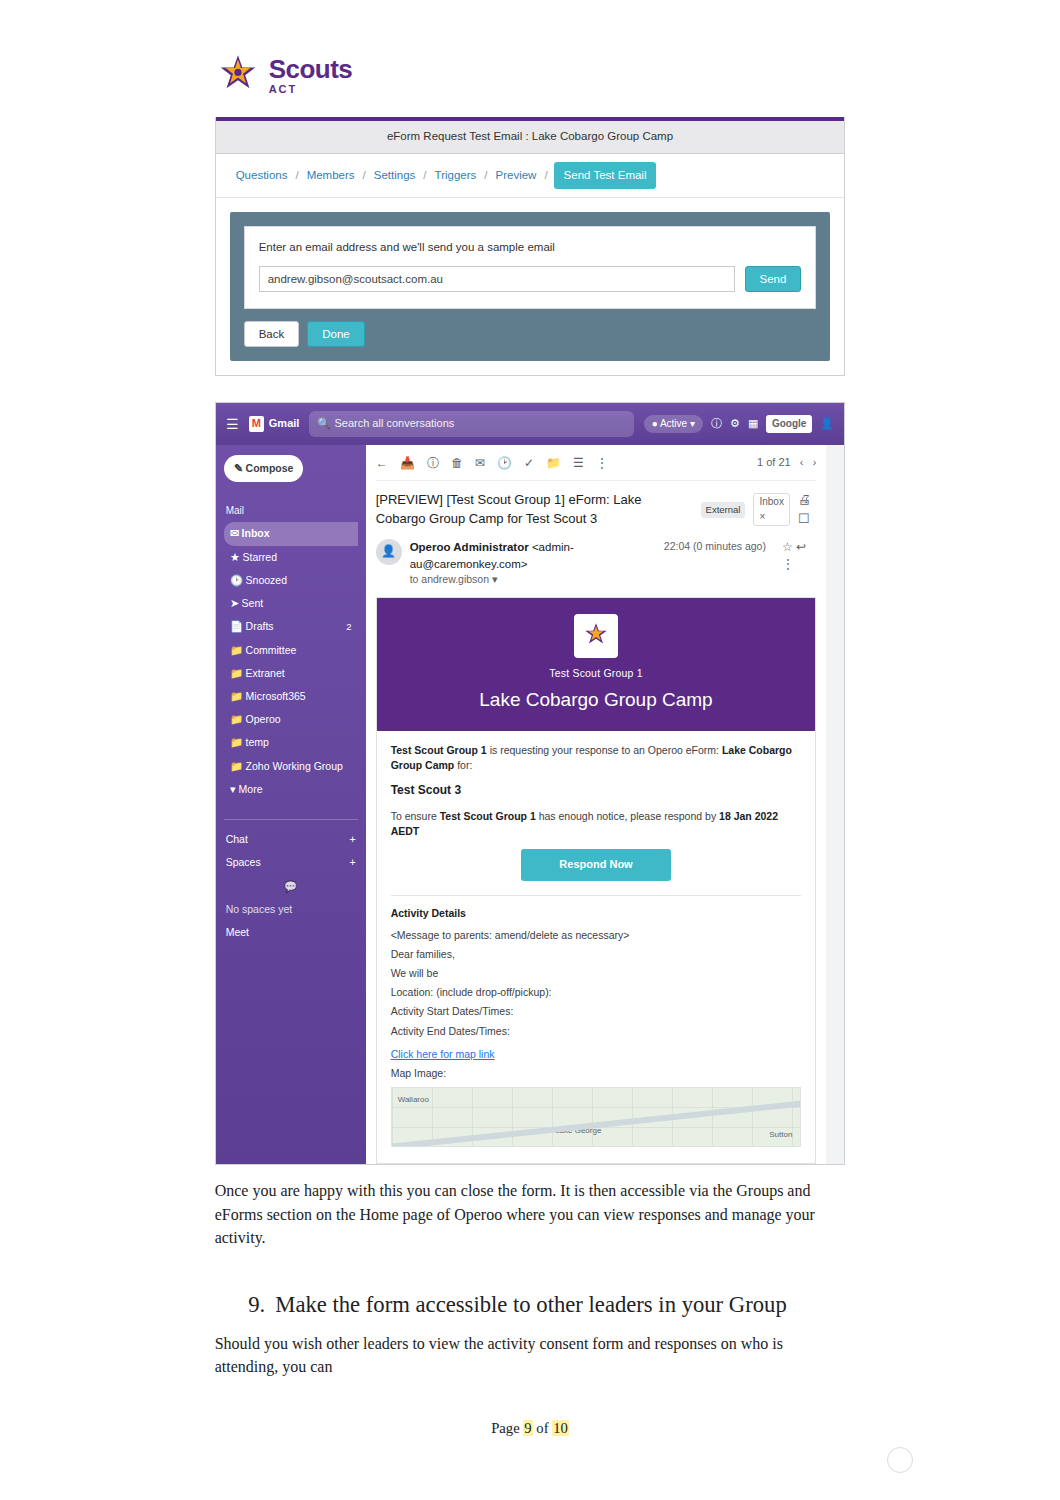Scouts
ACT
eForm Request Test Email : Lake Cobargo Group Camp
Questions/ Members/ Settings/ Triggers/ Preview/ Send Test Email
Enter an email address and we'll send you a sample email
Send
Back Done
☰ M Gmail 🔍 Search all conversations ● Active ▾ ⓘ ⚙ ▦ Google 👤
✎ Compose
Mail
✉ Inbox
★ Starred
🕑 Snoozed
➤ Sent
📄 Drafts 2
📁 Committee
📁 Extranet
📁 Microsoft365
📁 Operoo
📁 temp
📁 Zoho Working Group
▾ More
Chat +
Spaces +
💬
No spaces yet
Meet
← 📥 ⓘ 🗑 ✉ 🕑 ✓ 📁 ☰ ⋮ 1 of 21 ‹ ›
[PREVIEW] [Test Scout Group 1] eForm: Lake Cobargo Group Camp for Test Scout 3 External Inbox × 🖨 ☐
👤
Operoo Administrator <admin-au@caremonkey.com>
to andrew.gibson ▾
22:04 (0 minutes ago)
☆ ↩ ⋮
Test Scout Group 1
Lake Cobargo Group Camp
Test Scout Group 1 is requesting your response to an Operoo eForm: Lake Cobargo Group Camp for:
Test Scout 3
To ensure Test Scout Group 1 has enough notice, please respond by 18 Jan 2022 AEDT
Respond Now
Activity Details
<Message to parents: amend/delete as necessary>
Dear families,
We will be
Location: (include drop-off/pickup):
Activity Start Dates/Times:
Activity End Dates/Times:
Click here for map link
Map Image:
Wallaroo Sutton Lake George
Once you are happy with this you can close the form. It is then accessible via the Groups and eForms section on the Home page of Operoo where you can view responses and manage your activity.
9. Make the form accessible to other leaders in your Group
Should you wish other leaders to view the activity consent form and responses on who is attending, you can
Page 9 of 10